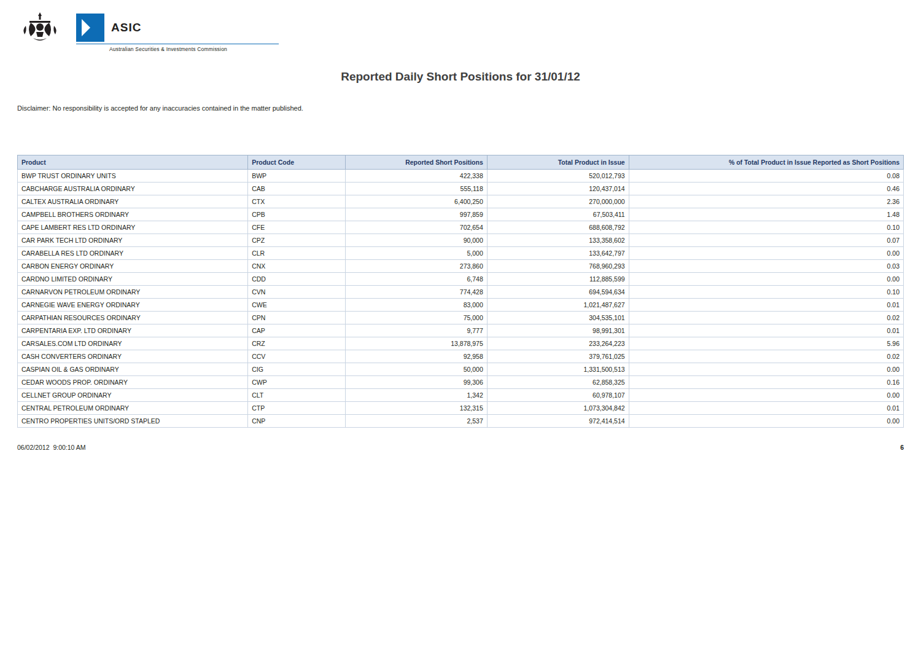ASIC
Australian Securities & Investments Commission
Reported Daily Short Positions for 31/01/12
Disclaimer: No responsibility is accepted for any inaccuracies contained in the matter published.
| Product | Product Code | Reported Short Positions | Total Product in Issue | % of Total Product in Issue Reported as Short Positions |
| --- | --- | --- | --- | --- |
| BWP TRUST ORDINARY UNITS | BWP | 422,338 | 520,012,793 | 0.08 |
| CABCHARGE AUSTRALIA ORDINARY | CAB | 555,118 | 120,437,014 | 0.46 |
| CALTEX AUSTRALIA ORDINARY | CTX | 6,400,250 | 270,000,000 | 2.36 |
| CAMPBELL BROTHERS ORDINARY | CPB | 997,859 | 67,503,411 | 1.48 |
| CAPE LAMBERT RES LTD ORDINARY | CFE | 702,654 | 688,608,792 | 0.10 |
| CAR PARK TECH LTD ORDINARY | CPZ | 90,000 | 133,358,602 | 0.07 |
| CARABELLA RES LTD ORDINARY | CLR | 5,000 | 133,642,797 | 0.00 |
| CARBON ENERGY ORDINARY | CNX | 273,860 | 768,960,293 | 0.03 |
| CARDNO LIMITED ORDINARY | CDD | 6,748 | 112,885,599 | 0.00 |
| CARNARVON PETROLEUM ORDINARY | CVN | 774,428 | 694,594,634 | 0.10 |
| CARNEGIE WAVE ENERGY ORDINARY | CWE | 83,000 | 1,021,487,627 | 0.01 |
| CARPATHIAN RESOURCES ORDINARY | CPN | 75,000 | 304,535,101 | 0.02 |
| CARPENTARIA EXP. LTD ORDINARY | CAP | 9,777 | 98,991,301 | 0.01 |
| CARSALES.COM LTD ORDINARY | CRZ | 13,878,975 | 233,264,223 | 5.96 |
| CASH CONVERTERS ORDINARY | CCV | 92,958 | 379,761,025 | 0.02 |
| CASPIAN OIL & GAS ORDINARY | CIG | 50,000 | 1,331,500,513 | 0.00 |
| CEDAR WOODS PROP. ORDINARY | CWP | 99,306 | 62,858,325 | 0.16 |
| CELLNET GROUP ORDINARY | CLT | 1,342 | 60,978,107 | 0.00 |
| CENTRAL PETROLEUM ORDINARY | CTP | 132,315 | 1,073,304,842 | 0.01 |
| CENTRO PROPERTIES UNITS/ORD STAPLED | CNP | 2,537 | 972,414,514 | 0.00 |
06/02/2012 9:00:10 AM 6